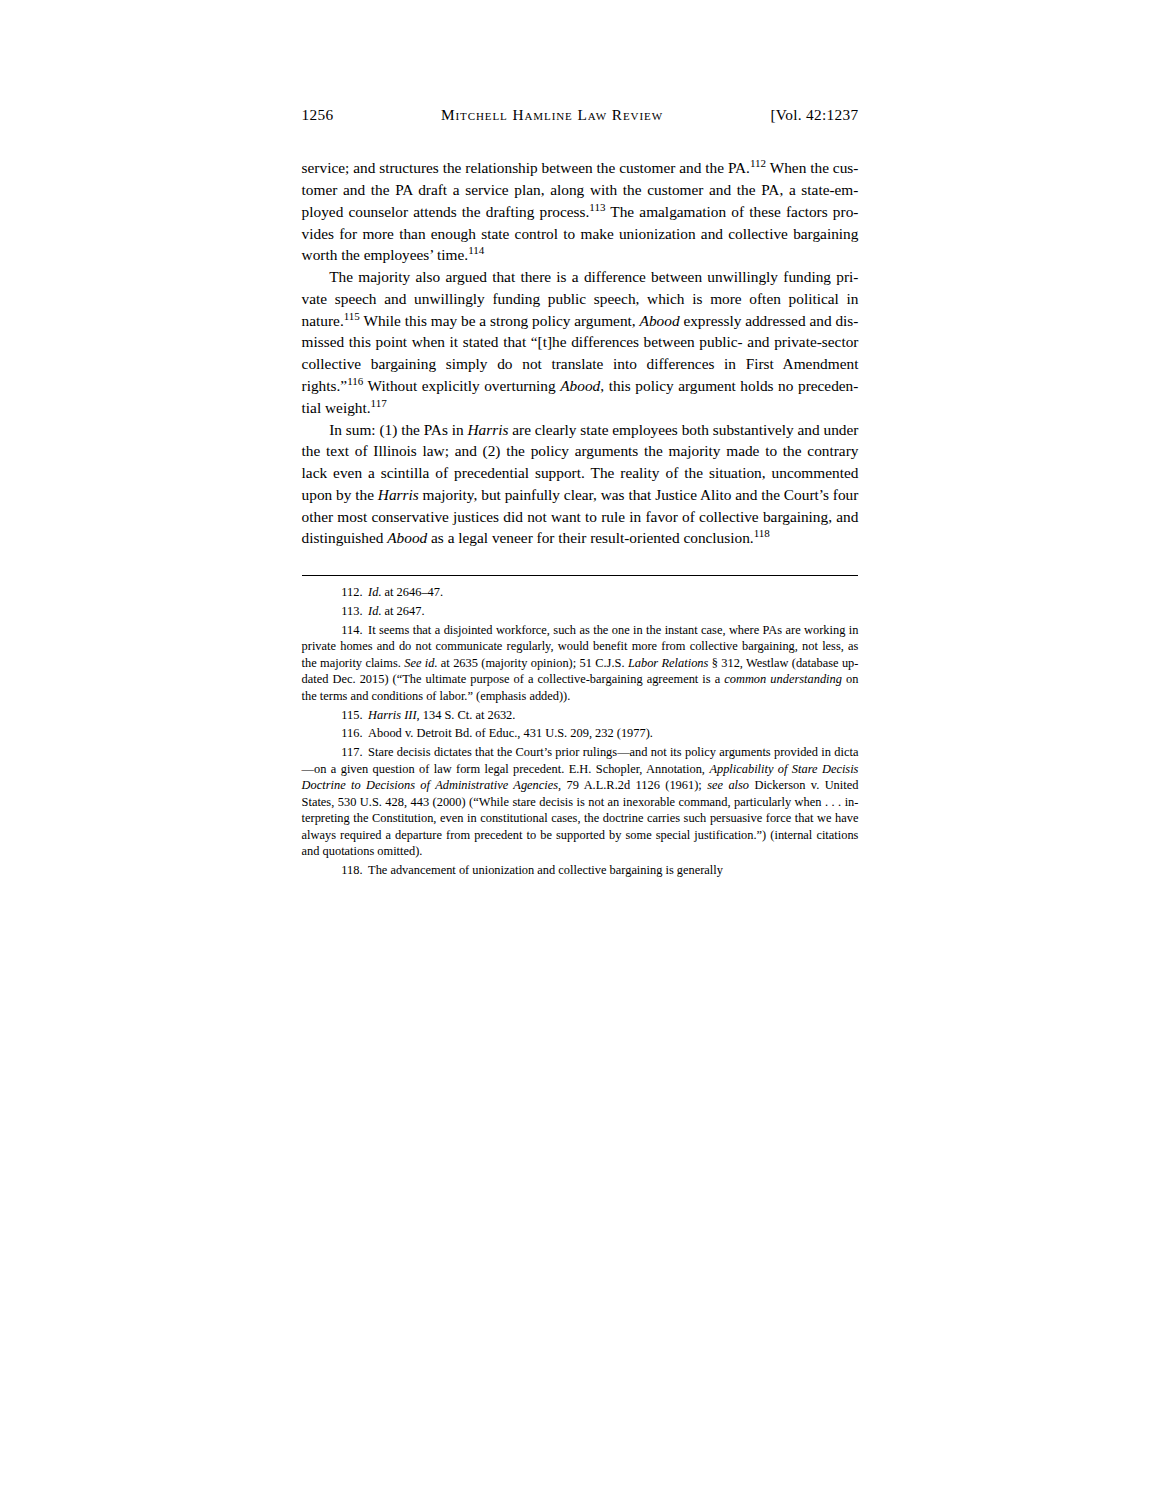1256 Mitchell Hamline Law Review [Vol. 42:1237
service; and structures the relationship between the customer and the PA.112 When the customer and the PA draft a service plan, along with the customer and the PA, a state-employed counselor attends the drafting process.113 The amalgamation of these factors provides for more than enough state control to make unionization and collective bargaining worth the employees’ time.114
The majority also argued that there is a difference between unwillingly funding private speech and unwillingly funding public speech, which is more often political in nature.115 While this may be a strong policy argument, Abood expressly addressed and dismissed this point when it stated that “[t]he differences between public- and private-sector collective bargaining simply do not translate into differences in First Amendment rights.”116 Without explicitly overturning Abood, this policy argument holds no precedential weight.117
In sum: (1) the PAs in Harris are clearly state employees both substantively and under the text of Illinois law; and (2) the policy arguments the majority made to the contrary lack even a scintilla of precedential support. The reality of the situation, uncommented upon by the Harris majority, but painfully clear, was that Justice Alito and the Court’s four other most conservative justices did not want to rule in favor of collective bargaining, and distinguished Abood as a legal veneer for their result-oriented conclusion.118
112. Id. at 2646–47.
113. Id. at 2647.
114. It seems that a disjointed workforce, such as the one in the instant case, where PAs are working in private homes and do not communicate regularly, would benefit more from collective bargaining, not less, as the majority claims. See id. at 2635 (majority opinion); 51 C.J.S. Labor Relations § 312, Westlaw (database updated Dec. 2015) (“The ultimate purpose of a collective-bargaining agreement is a common understanding on the terms and conditions of labor.” (emphasis added)).
115. Harris III, 134 S. Ct. at 2632.
116. Abood v. Detroit Bd. of Educ., 431 U.S. 209, 232 (1977).
117. Stare decisis dictates that the Court’s prior rulings—and not its policy arguments provided in dicta—on a given question of law form legal precedent. E.H. Schopler, Annotation, Applicability of Stare Decisis Doctrine to Decisions of Administrative Agencies, 79 A.L.R.2d 1126 (1961); see also Dickerson v. United States, 530 U.S. 428, 443 (2000) (“While stare decisis is not an inexorable command, particularly when . . . interpreting the Constitution, even in constitutional cases, the doctrine carries such persuasive force that we have always required a departure from precedent to be supported by some special justification.”) (internal citations and quotations omitted).
118. The advancement of unionization and collective bargaining is generally